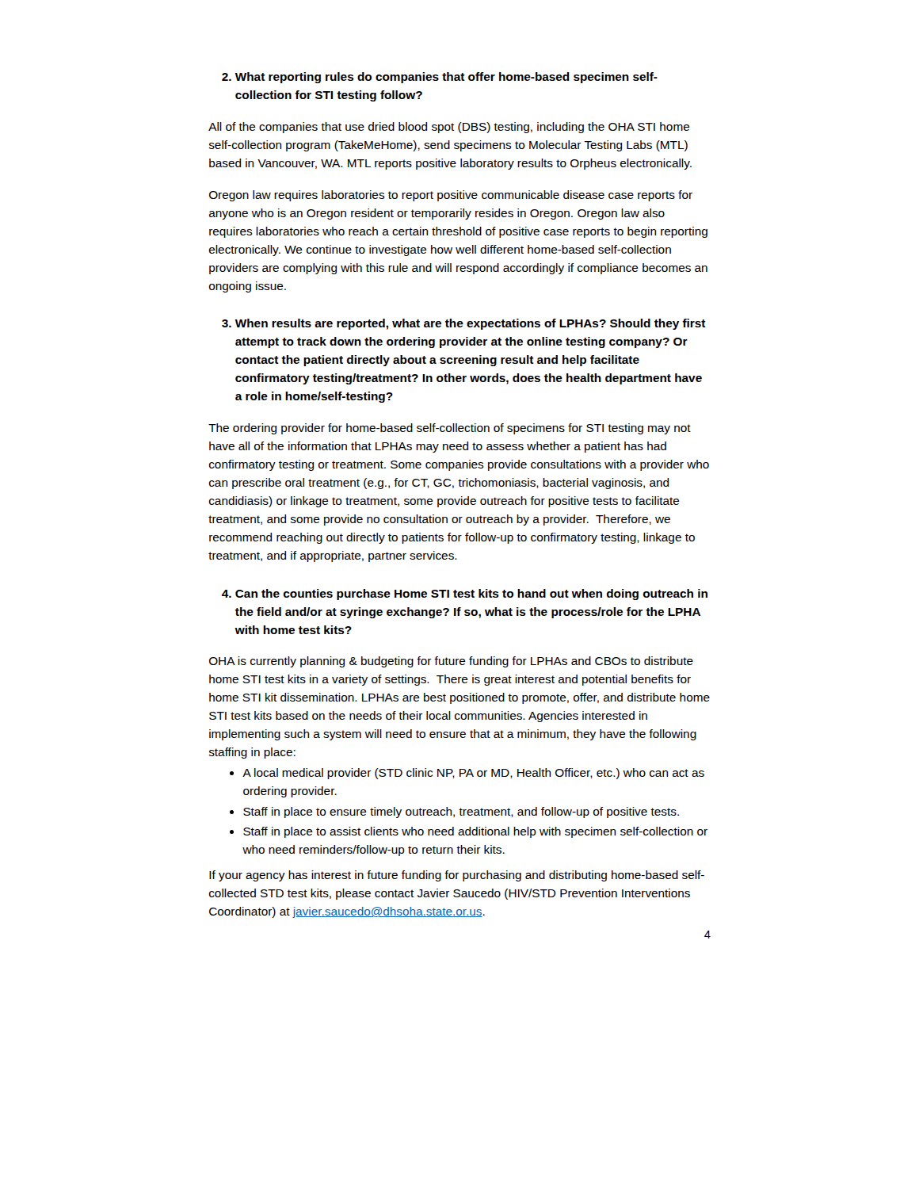What reporting rules do companies that offer home-based specimen self-collection for STI testing follow?
All of the companies that use dried blood spot (DBS) testing, including the OHA STI home self-collection program (TakeMeHome), send specimens to Molecular Testing Labs (MTL) based in Vancouver, WA. MTL reports positive laboratory results to Orpheus electronically.
Oregon law requires laboratories to report positive communicable disease case reports for anyone who is an Oregon resident or temporarily resides in Oregon. Oregon law also requires laboratories who reach a certain threshold of positive case reports to begin reporting electronically. We continue to investigate how well different home-based self-collection providers are complying with this rule and will respond accordingly if compliance becomes an ongoing issue.
When results are reported, what are the expectations of LPHAs? Should they first attempt to track down the ordering provider at the online testing company? Or contact the patient directly about a screening result and help facilitate confirmatory testing/treatment? In other words, does the health department have a role in home/self-testing?
The ordering provider for home-based self-collection of specimens for STI testing may not have all of the information that LPHAs may need to assess whether a patient has had confirmatory testing or treatment. Some companies provide consultations with a provider who can prescribe oral treatment (e.g., for CT, GC, trichomoniasis, bacterial vaginosis, and candidiasis) or linkage to treatment, some provide outreach for positive tests to facilitate treatment, and some provide no consultation or outreach by a provider. Therefore, we recommend reaching out directly to patients for follow-up to confirmatory testing, linkage to treatment, and if appropriate, partner services.
Can the counties purchase Home STI test kits to hand out when doing outreach in the field and/or at syringe exchange? If so, what is the process/role for the LPHA with home test kits?
OHA is currently planning & budgeting for future funding for LPHAs and CBOs to distribute home STI test kits in a variety of settings. There is great interest and potential benefits for home STI kit dissemination. LPHAs are best positioned to promote, offer, and distribute home STI test kits based on the needs of their local communities. Agencies interested in implementing such a system will need to ensure that at a minimum, they have the following staffing in place:
A local medical provider (STD clinic NP, PA or MD, Health Officer, etc.) who can act as ordering provider.
Staff in place to ensure timely outreach, treatment, and follow-up of positive tests.
Staff in place to assist clients who need additional help with specimen self-collection or who need reminders/follow-up to return their kits.
If your agency has interest in future funding for purchasing and distributing home-based self-collected STD test kits, please contact Javier Saucedo (HIV/STD Prevention Interventions Coordinator) at javier.saucedo@dhsoha.state.or.us.
4